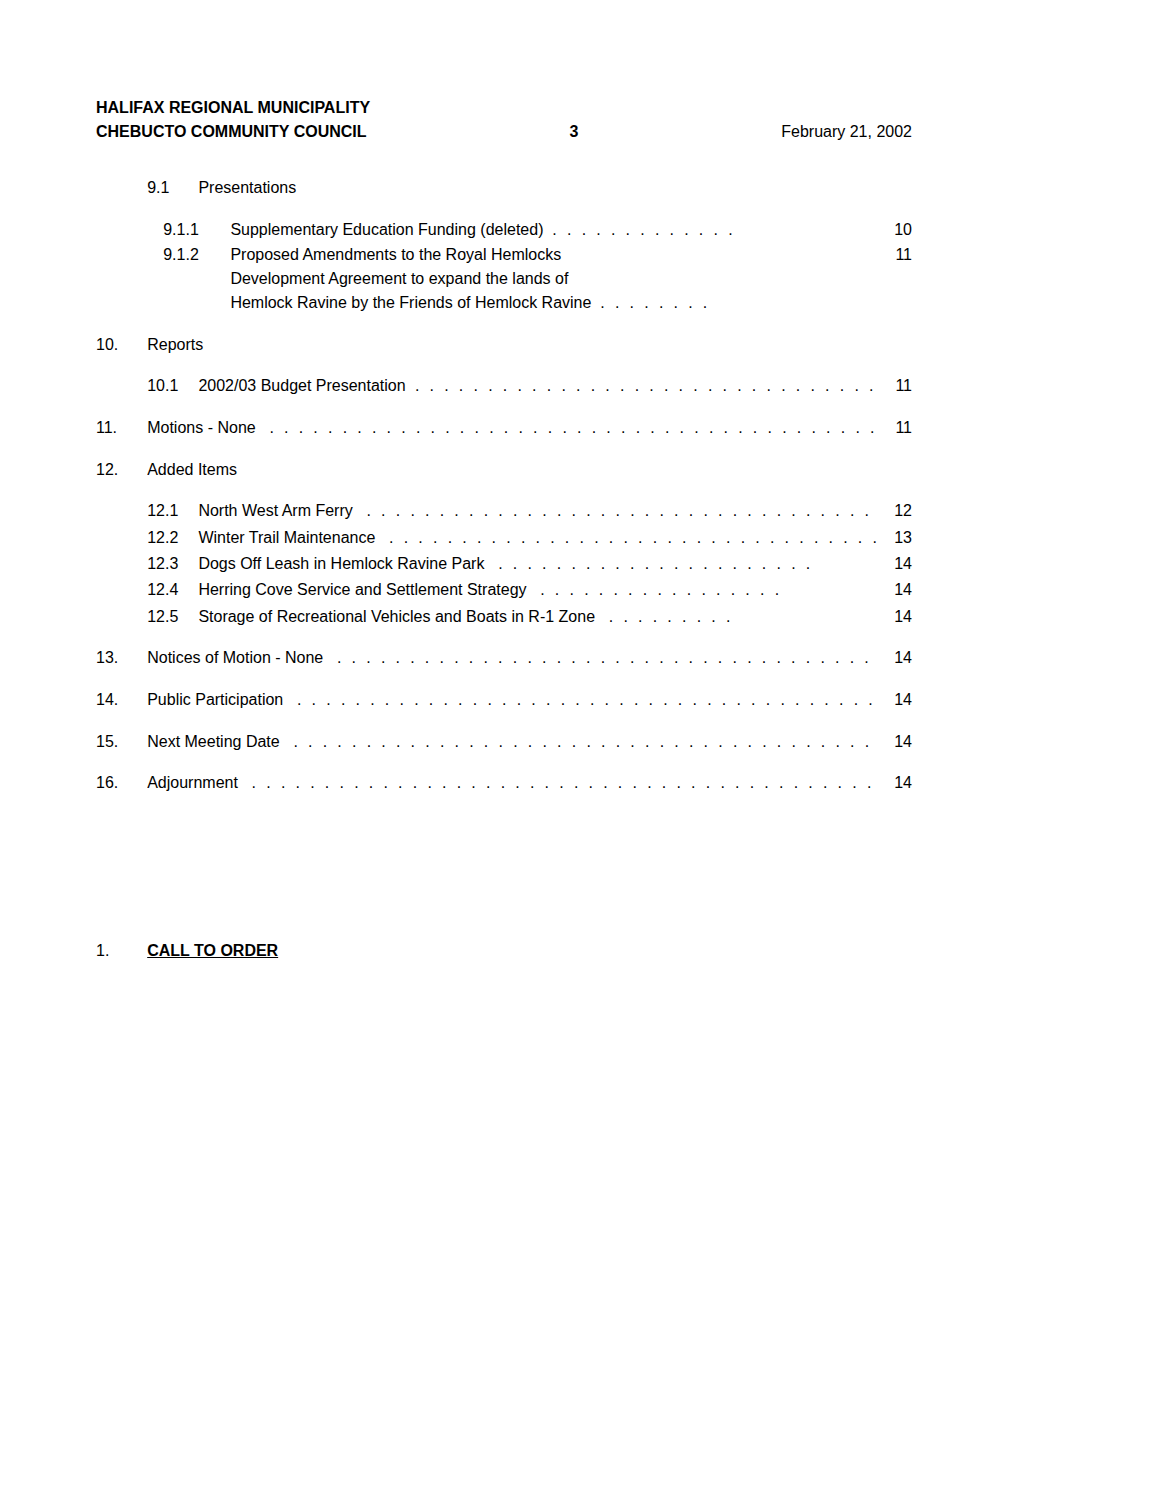HALIFAX REGIONAL MUNICIPALITY
CHEBUCTO COMMUNITY COUNCIL 3 February 21, 2002
9.1 Presentations
9.1.1 Supplementary Education Funding (deleted) . . . . . . . . . . . . . 10
9.1.2 Proposed Amendments to the Royal Hemlocks
Development Agreement to expand the lands of
Hemlock Ravine by the Friends of Hemlock Ravine . . . . . . . . 11
10. Reports
10.1 2002/03 Budget Presentation . . . . . . . . . . . . . . . . . . . . . . . . . . . . . . . . . 11
11. Motions - None . . . . . . . . . . . . . . . . . . . . . . . . . . . . . . . . . . . . . . . . . . . . . . . . 11
12. Added Items
12.1 North West Arm Ferry . . . . . . . . . . . . . . . . . . . . . . . . . . . . . . . . . . . . . . 12
12.2 Winter Trail Maintenance . . . . . . . . . . . . . . . . . . . . . . . . . . . . . . . . . . . 13
12.3 Dogs Off Leash in Hemlock Ravine Park . . . . . . . . . . . . . . . . . . . . . . 14
12.4 Herring Cove Service and Settlement Strategy . . . . . . . . . . . . . . . . . 14
12.5 Storage of Recreational Vehicles and Boats in R-1 Zone . . . . . . . . . 14
13. Notices of Motion - None . . . . . . . . . . . . . . . . . . . . . . . . . . . . . . . . . . . . . . . 14
14. Public Participation . . . . . . . . . . . . . . . . . . . . . . . . . . . . . . . . . . . . . . . . . . . . 14
15. Next Meeting Date . . . . . . . . . . . . . . . . . . . . . . . . . . . . . . . . . . . . . . . . . . . . 14
16. Adjournment . . . . . . . . . . . . . . . . . . . . . . . . . . . . . . . . . . . . . . . . . . . . . . . . . 14
1. CALL TO ORDER